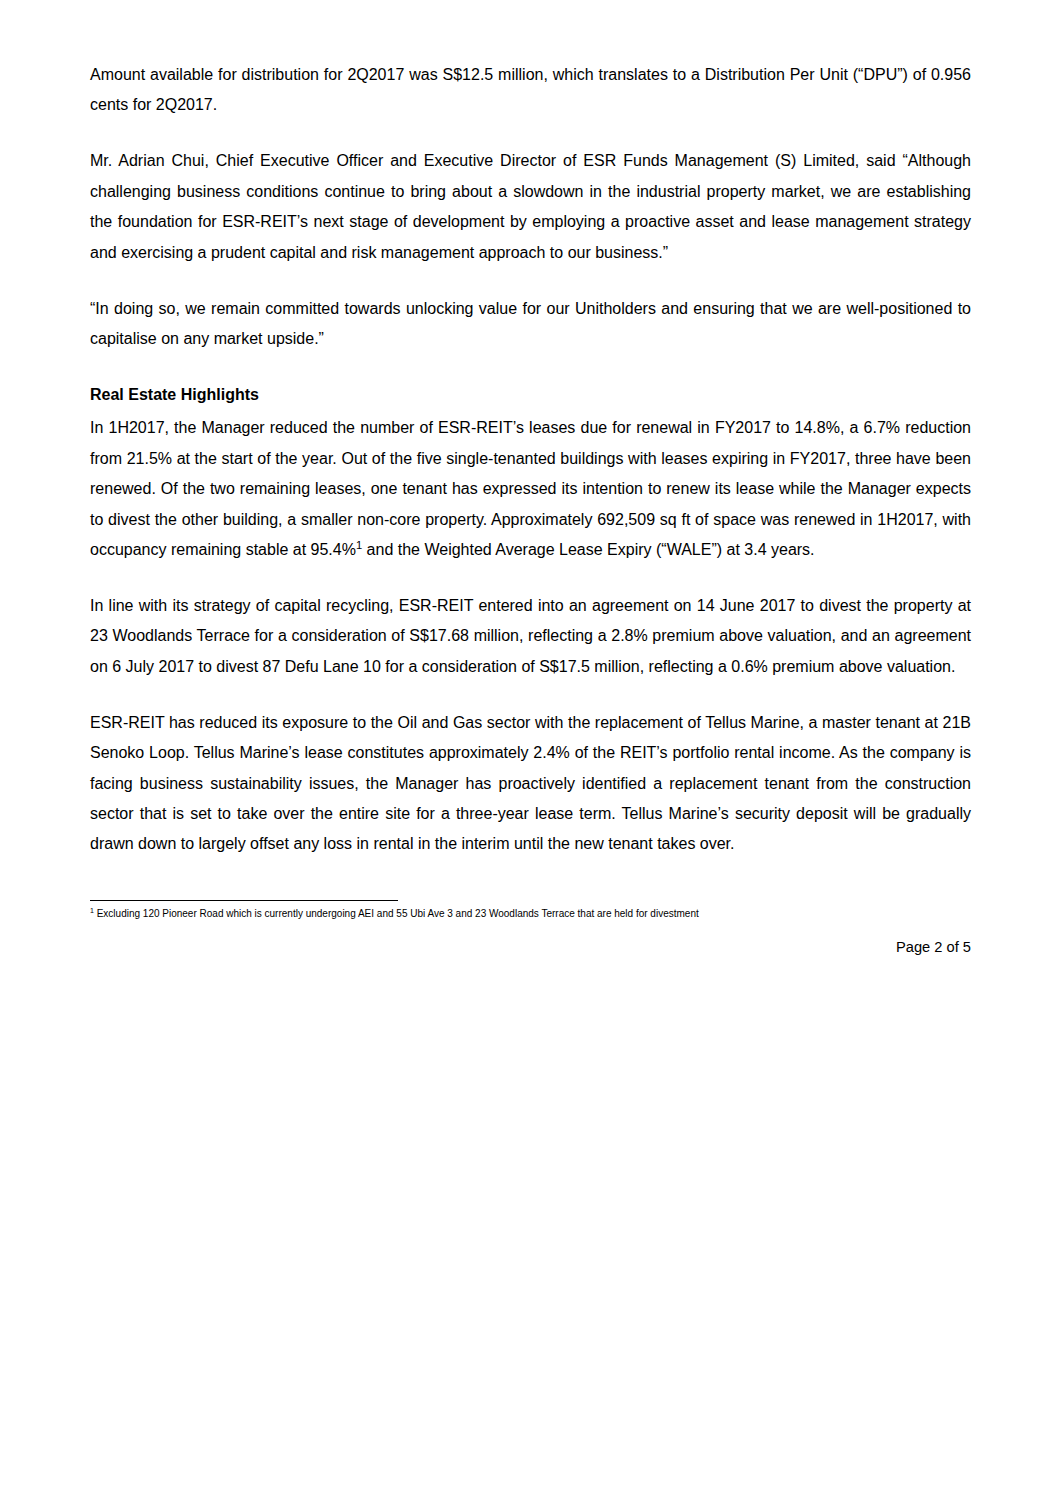Amount available for distribution for 2Q2017 was S$12.5 million, which translates to a Distribution Per Unit (“DPU”) of 0.956 cents for 2Q2017.
Mr. Adrian Chui, Chief Executive Officer and Executive Director of ESR Funds Management (S) Limited, said “Although challenging business conditions continue to bring about a slowdown in the industrial property market, we are establishing the foundation for ESR-REIT’s next stage of development by employing a proactive asset and lease management strategy and exercising a prudent capital and risk management approach to our business.”
“In doing so, we remain committed towards unlocking value for our Unitholders and ensuring that we are well-positioned to capitalise on any market upside.”
Real Estate Highlights
In 1H2017, the Manager reduced the number of ESR-REIT’s leases due for renewal in FY2017 to 14.8%, a 6.7% reduction from 21.5% at the start of the year. Out of the five single-tenanted buildings with leases expiring in FY2017, three have been renewed. Of the two remaining leases, one tenant has expressed its intention to renew its lease while the Manager expects to divest the other building, a smaller non-core property. Approximately 692,509 sq ft of space was renewed in 1H2017, with occupancy remaining stable at 95.4%1 and the Weighted Average Lease Expiry (“WALE”) at 3.4 years.
In line with its strategy of capital recycling, ESR-REIT entered into an agreement on 14 June 2017 to divest the property at 23 Woodlands Terrace for a consideration of S$17.68 million, reflecting a 2.8% premium above valuation, and an agreement on 6 July 2017 to divest 87 Defu Lane 10 for a consideration of S$17.5 million, reflecting a 0.6% premium above valuation.
ESR-REIT has reduced its exposure to the Oil and Gas sector with the replacement of Tellus Marine, a master tenant at 21B Senoko Loop. Tellus Marine’s lease constitutes approximately 2.4% of the REIT’s portfolio rental income. As the company is facing business sustainability issues, the Manager has proactively identified a replacement tenant from the construction sector that is set to take over the entire site for a three-year lease term. Tellus Marine’s security deposit will be gradually drawn down to largely offset any loss in rental in the interim until the new tenant takes over.
1 Excluding 120 Pioneer Road which is currently undergoing AEI and 55 Ubi Ave 3 and 23 Woodlands Terrace that are held for divestment
Page 2 of 5